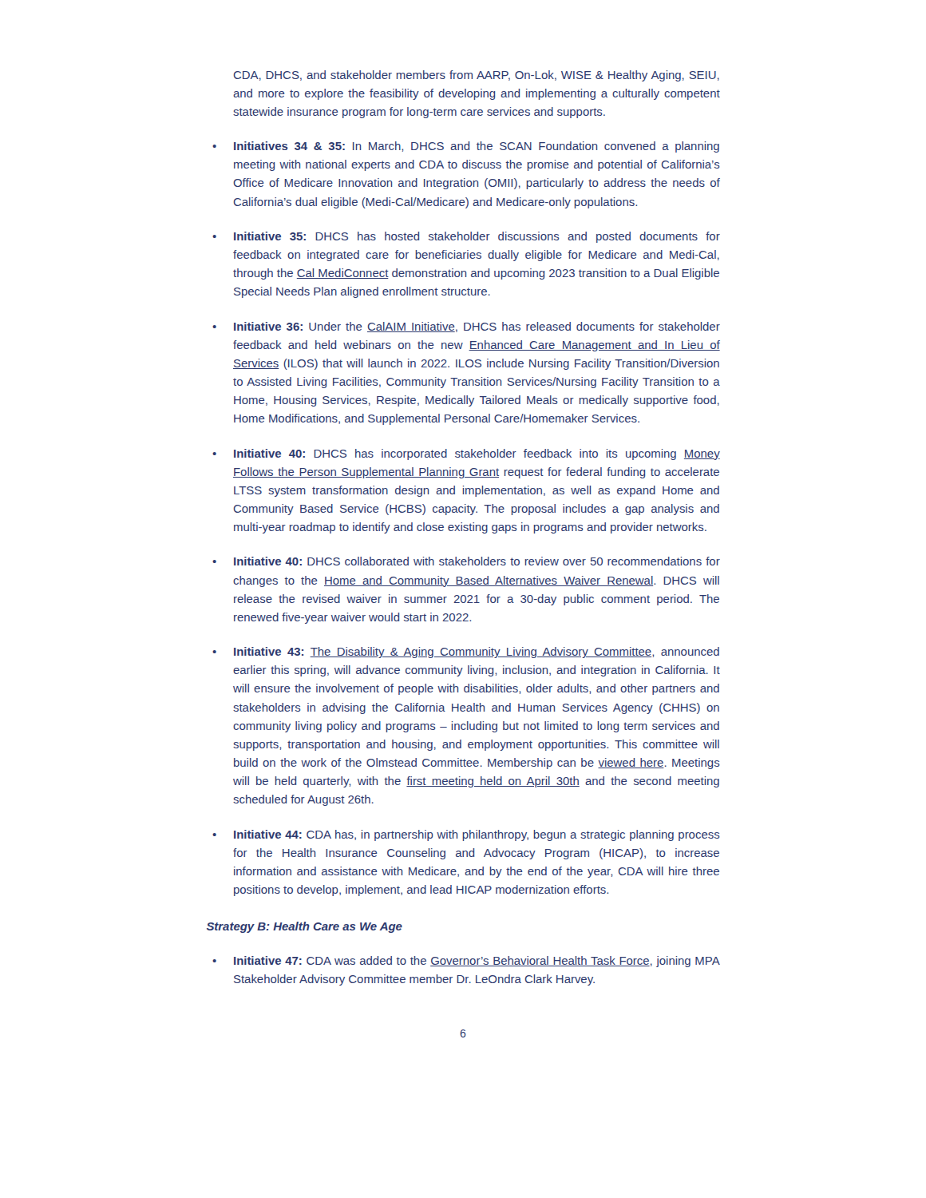CDA, DHCS, and stakeholder members from AARP, On-Lok, WISE & Healthy Aging, SEIU, and more to explore the feasibility of developing and implementing a culturally competent statewide insurance program for long-term care services and supports.
Initiatives 34 & 35: In March, DHCS and the SCAN Foundation convened a planning meeting with national experts and CDA to discuss the promise and potential of California’s Office of Medicare Innovation and Integration (OMII), particularly to address the needs of California’s dual eligible (Medi-Cal/Medicare) and Medicare-only populations.
Initiative 35: DHCS has hosted stakeholder discussions and posted documents for feedback on integrated care for beneficiaries dually eligible for Medicare and Medi-Cal, through the Cal MediConnect demonstration and upcoming 2023 transition to a Dual Eligible Special Needs Plan aligned enrollment structure.
Initiative 36: Under the CalAIM Initiative, DHCS has released documents for stakeholder feedback and held webinars on the new Enhanced Care Management and In Lieu of Services (ILOS) that will launch in 2022. ILOS include Nursing Facility Transition/Diversion to Assisted Living Facilities, Community Transition Services/Nursing Facility Transition to a Home, Housing Services, Respite, Medically Tailored Meals or medically supportive food, Home Modifications, and Supplemental Personal Care/Homemaker Services.
Initiative 40: DHCS has incorporated stakeholder feedback into its upcoming Money Follows the Person Supplemental Planning Grant request for federal funding to accelerate LTSS system transformation design and implementation, as well as expand Home and Community Based Service (HCBS) capacity. The proposal includes a gap analysis and multi-year roadmap to identify and close existing gaps in programs and provider networks.
Initiative 40: DHCS collaborated with stakeholders to review over 50 recommendations for changes to the Home and Community Based Alternatives Waiver Renewal. DHCS will release the revised waiver in summer 2021 for a 30-day public comment period. The renewed five-year waiver would start in 2022.
Initiative 43: The Disability & Aging Community Living Advisory Committee, announced earlier this spring, will advance community living, inclusion, and integration in California. It will ensure the involvement of people with disabilities, older adults, and other partners and stakeholders in advising the California Health and Human Services Agency (CHHS) on community living policy and programs – including but not limited to long term services and supports, transportation and housing, and employment opportunities. This committee will build on the work of the Olmstead Committee. Membership can be viewed here. Meetings will be held quarterly, with the first meeting held on April 30th and the second meeting scheduled for August 26th.
Initiative 44: CDA has, in partnership with philanthropy, begun a strategic planning process for the Health Insurance Counseling and Advocacy Program (HICAP), to increase information and assistance with Medicare, and by the end of the year, CDA will hire three positions to develop, implement, and lead HICAP modernization efforts.
Strategy B: Health Care as We Age
Initiative 47: CDA was added to the Governor’s Behavioral Health Task Force, joining MPA Stakeholder Advisory Committee member Dr. LeOndra Clark Harvey.
6